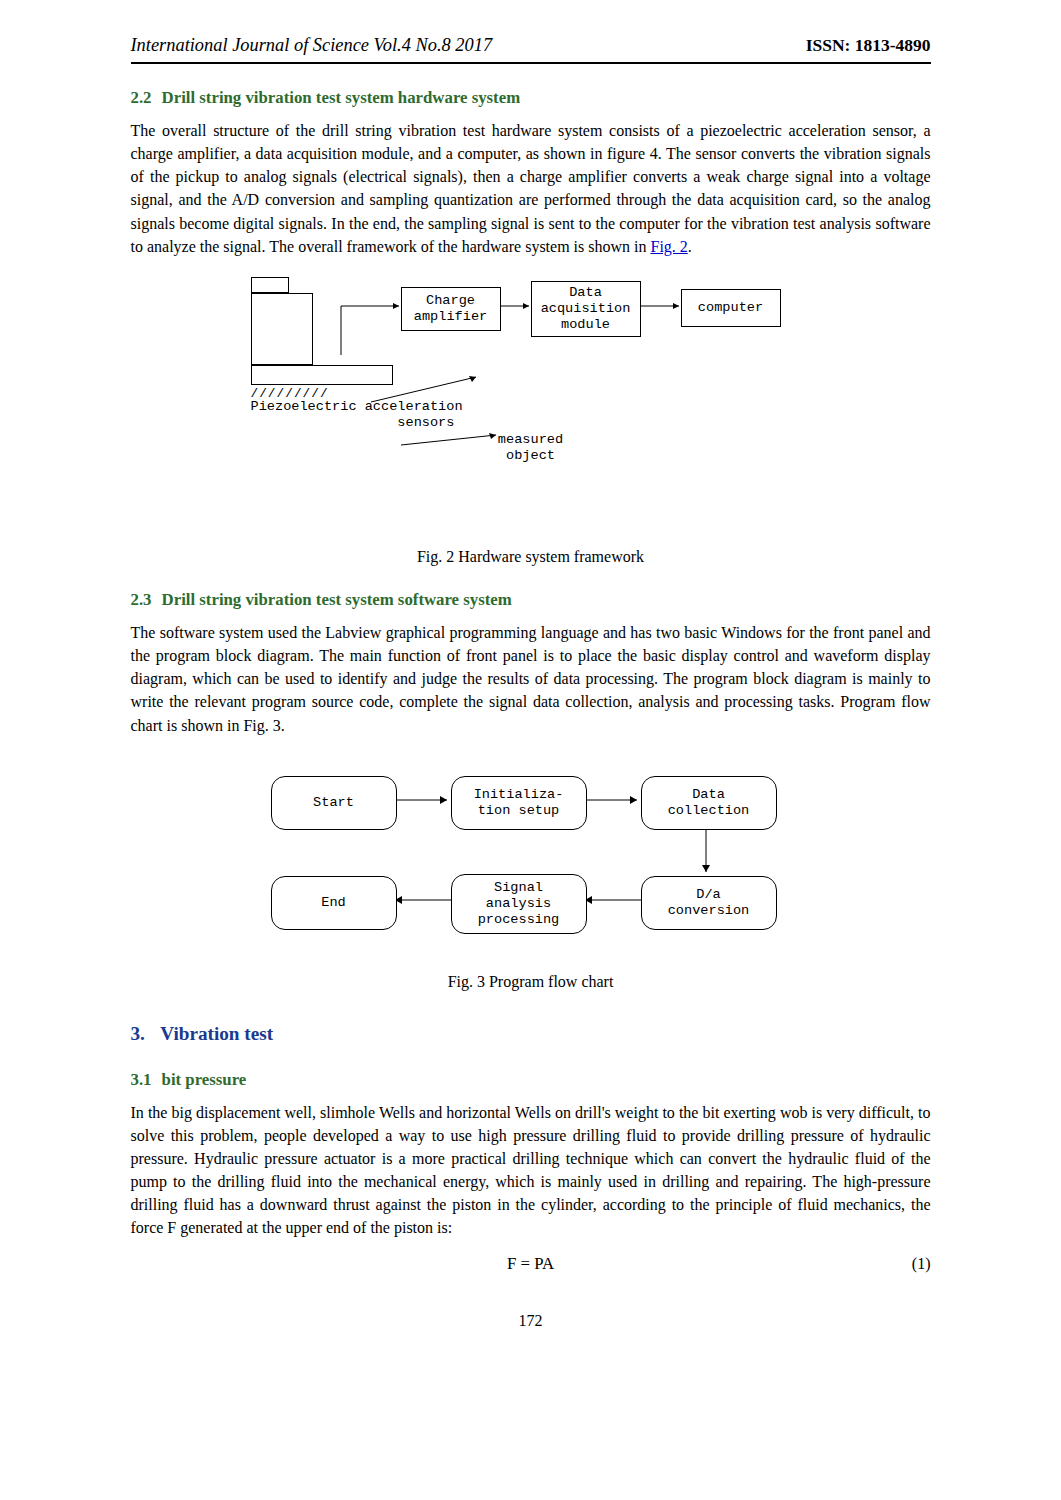International Journal of Science Vol.4 No.8 2017 ISSN: 1813-4890
2.2 Drill string vibration test system hardware system
The overall structure of the drill string vibration test hardware system consists of a piezoelectric acceleration sensor, a charge amplifier, a data acquisition module, and a computer, as shown in figure 4. The sensor converts the vibration signals of the pickup to analog signals (electrical signals), then a charge amplifier converts a weak charge signal into a voltage signal, and the A/D conversion and sampling quantization are performed through the data acquisition card, so the analog signals become digital signals. In the end, the sampling signal is sent to the computer for the vibration test analysis software to analyze the signal. The overall framework of the hardware system is shown in Fig. 2.
Charge
amplifier
Data
acquisition
module
computer
/////////
Piezoelectric acceleration
sensors
measured
object
Fig. 2 Hardware system framework
2.3 Drill string vibration test system software system
The software system used the Labview graphical programming language and has two basic Windows for the front panel and the program block diagram. The main function of front panel is to place the basic display control and waveform display diagram, which can be used to identify and judge the results of data processing. The program block diagram is mainly to write the relevant program source code, complete the signal data collection, analysis and processing tasks. Program flow chart is shown in Fig. 3.
Start
Initializa-
tion setup
Data
collection
End
Signal
analysis
processing
D/a
conversion
Fig. 3 Program flow chart
3. Vibration test
3.1bit pressure
In the big displacement well, slimhole Wells and horizontal Wells on drill's weight to the bit exerting wob is very difficult, to solve this problem, people developed a way to use high pressure drilling fluid to provide drilling pressure of hydraulic pressure. Hydraulic pressure actuator is a more practical drilling technique which can convert the hydraulic fluid of the pump to the drilling fluid into the mechanical energy, which is mainly used in drilling and repairing. The high-pressure drilling fluid has a downward thrust against the piston in the cylinder, according to the principle of fluid mechanics, the force F generated at the upper end of the piston is:
F = PA (1)
172